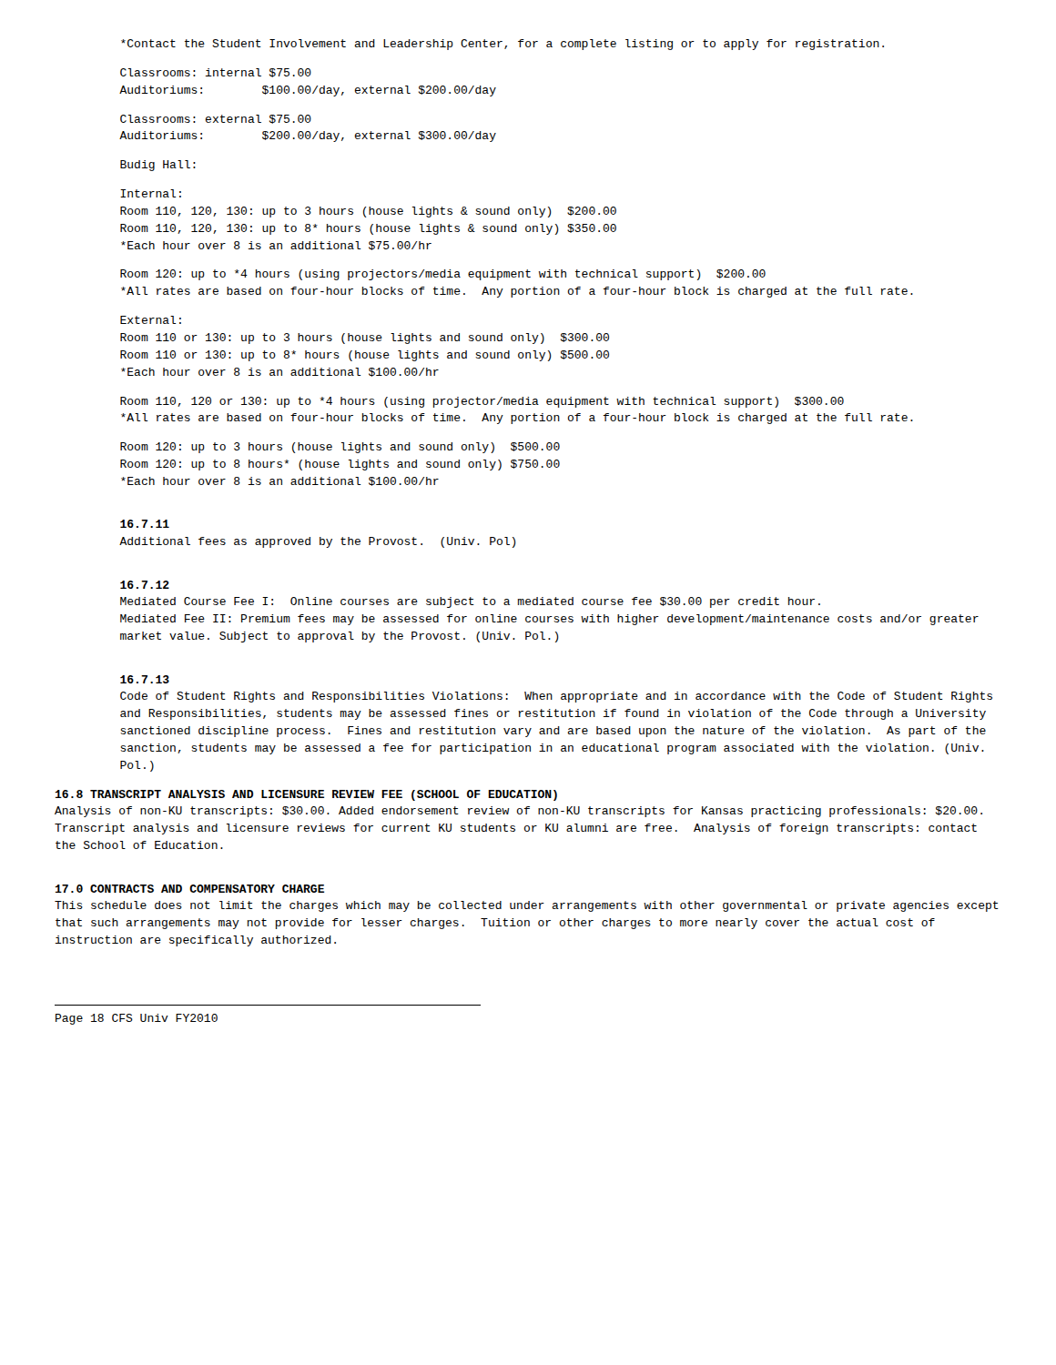*Contact the Student Involvement and Leadership Center, for a complete listing or to apply for registration.
Classrooms: internal $75.00 Auditoriums: $100.00/day, external $200.00/day
Classrooms: external $75.00 Auditoriums: $200.00/day, external $300.00/day
Budig Hall:
Internal: Room 110, 120, 130: up to 3 hours (house lights & sound only) $200.00 Room 110, 120, 130: up to 8* hours (house lights & sound only) $350.00 *Each hour over 8 is an additional $75.00/hr
Room 120: up to *4 hours (using projectors/media equipment with technical support) $200.00 *All rates are based on four-hour blocks of time. Any portion of a four-hour block is charged at the full rate.
External: Room 110 or 130: up to 3 hours (house lights and sound only) $300.00 Room 110 or 130: up to 8* hours (house lights and sound only) $500.00 *Each hour over 8 is an additional $100.00/hr
Room 110, 120 or 130: up to *4 hours (using projector/media equipment with technical support) $300.00 *All rates are based on four-hour blocks of time. Any portion of a four-hour block is charged at the full rate.
Room 120: up to 3 hours (house lights and sound only) $500.00 Room 120: up to 8 hours* (house lights and sound only) $750.00 *Each hour over 8 is an additional $100.00/hr
16.7.11
Additional fees as approved by the Provost. (Univ. Pol)
16.7.12
Mediated Course Fee I: Online courses are subject to a mediated course fee $30.00 per credit hour. Mediated Fee II: Premium fees may be assessed for online courses with higher development/maintenance costs and/or greater market value. Subject to approval by the Provost. (Univ. Pol.)
16.7.13
Code of Student Rights and Responsibilities Violations: When appropriate and in accordance with the Code of Student Rights and Responsibilities, students may be assessed fines or restitution if found in violation of the Code through a University sanctioned discipline process. Fines and restitution vary and are based upon the nature of the violation. As part of the sanction, students may be assessed a fee for participation in an educational program associated with the violation. (Univ. Pol.)
16.8 TRANSCRIPT ANALYSIS AND LICENSURE REVIEW FEE (SCHOOL OF EDUCATION)
Analysis of non-KU transcripts: $30.00. Added endorsement review of non-KU transcripts for Kansas practicing professionals: $20.00. Transcript analysis and licensure reviews for current KU students or KU alumni are free. Analysis of foreign transcripts: contact the School of Education.
17.0 CONTRACTS AND COMPENSATORY CHARGE
This schedule does not limit the charges which may be collected under arrangements with other governmental or private agencies except that such arrangements may not provide for lesser charges. Tuition or other charges to more nearly cover the actual cost of instruction are specifically authorized.
Page 18 CFS Univ FY2010